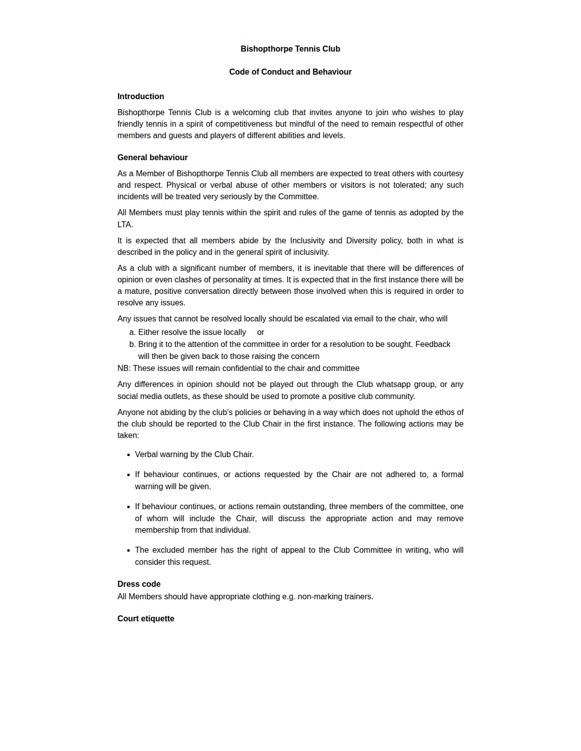Bishopthorpe Tennis Club
Code of Conduct and Behaviour
Introduction
Bishopthorpe Tennis Club is a welcoming club that invites anyone to join who wishes to play friendly tennis in a spirit of competitiveness but mindful of the need to remain respectful of other members and guests and players of different abilities and levels.
General behaviour
As a Member of Bishopthorpe Tennis Club all members are expected to treat others with courtesy and respect. Physical or verbal abuse of other members or visitors is not tolerated; any such incidents will be treated very seriously by the Committee.
All Members must play tennis within the spirit and rules of the game of tennis as adopted by the LTA.
It is expected that all members abide by the Inclusivity and Diversity policy, both in what is described in the policy and in the general spirit of inclusivity.
As a club with a significant number of members, it is inevitable that there will be differences of opinion or even clashes of personality at times. It is expected that in the first instance there will be a mature, positive conversation directly between those involved when this is required in order to resolve any issues.
Any issues that cannot be resolved locally should be escalated via email to the chair, who will
Either resolve the issue locally or
Bring it to the attention of the committee in order for a resolution to be sought. Feedback will then be given back to those raising the concern
NB: These issues will remain confidential to the chair and committee
Any differences in opinion should not be played out through the Club whatsapp group, or any social media outlets, as these should be used to promote a positive club community.
Anyone not abiding by the club's policies or behaving in a way which does not uphold the ethos of the club should be reported to the Club Chair in the first instance. The following actions may be taken:
Verbal warning by the Club Chair.
If behaviour continues, or actions requested by the Chair are not adhered to, a formal warning will be given.
If behaviour continues, or actions remain outstanding, three members of the committee, one of whom will include the Chair, will discuss the appropriate action and may remove membership from that individual.
The excluded member has the right of appeal to the Club Committee in writing, who will consider this request.
Dress code
All Members should have appropriate clothing e.g. non-marking trainers.
Court etiquette